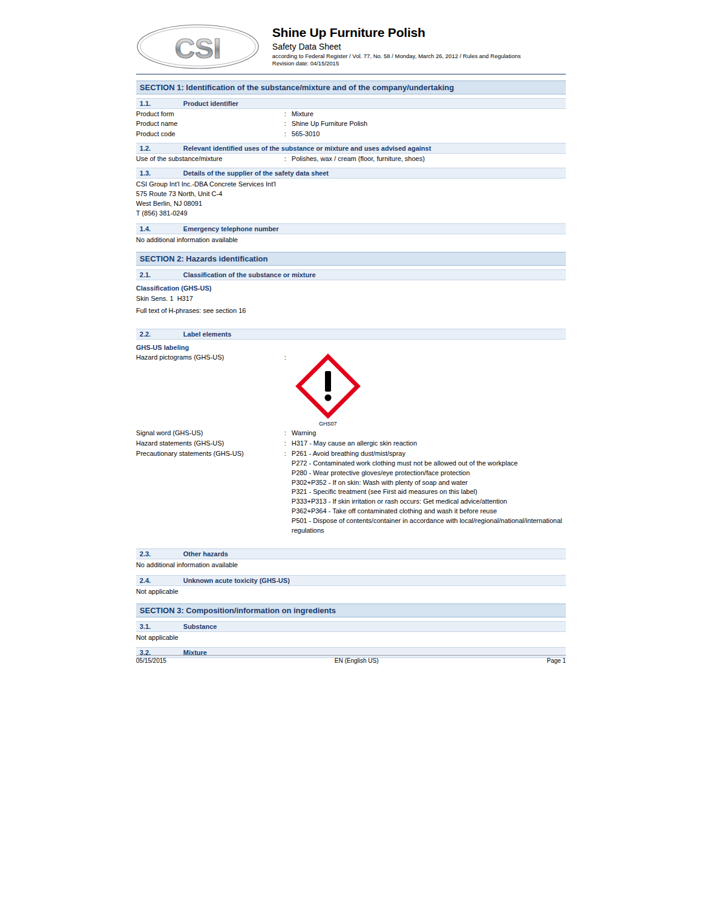CSI CSI
Shine Up Furniture Polish
Safety Data Sheet
according to Federal Register / Vol. 77, No. 58 / Monday, March 26, 2012 / Rules and Regulations
Revision date: 04/15/2015
SECTION 1: Identification of the substance/mixture and of the company/undertaking
1.1. Product identifier
Product form: Mixture
Product name: Shine Up Furniture Polish
Product code: 565-3010
1.2. Relevant identified uses of the substance or mixture and uses advised against
Use of the substance/mixture: Polishes, wax / cream (floor, furniture, shoes)
1.3. Details of the supplier of the safety data sheet
CSI Group Int'l Inc.-DBA Concrete Services Int'l
575 Route 73 North, Unit C-4
West Berlin, NJ 08091
T (856) 381-0249
1.4. Emergency telephone number
No additional information available
SECTION 2: Hazards identification
2.1. Classification of the substance or mixture
Classification (GHS-US)
Skin Sens. 1 H317
Full text of H-phrases: see section 16
2.2. Label elements
GHS-US labeling
Hazard pictograms (GHS-US) :
GHS07
Signal word (GHS-US): Warning
Hazard statements (GHS-US): H317 - May cause an allergic skin reaction
Precautionary statements (GHS-US) : P261 - Avoid breathing dust/mist/spray
P272 - Contaminated work clothing must not be allowed out of the workplace
P280 - Wear protective gloves/eye protection/face protection
P302+P352 - If on skin: Wash with plenty of soap and water
P321 - Specific treatment (see First aid measures on this label)
P333+P313 - If skin irritation or rash occurs: Get medical advice/attention
P362+P364 - Take off contaminated clothing and wash it before reuse
P501 - Dispose of contents/container in accordance with local/regional/national/international regulations
2.3. Other hazards
No additional information available
2.4. Unknown acute toxicity (GHS-US)
Not applicable
SECTION 3: Composition/information on ingredients
3.1. Substance
Not applicable
3.2. Mixture
05/15/2015 EN (English US) Page 1